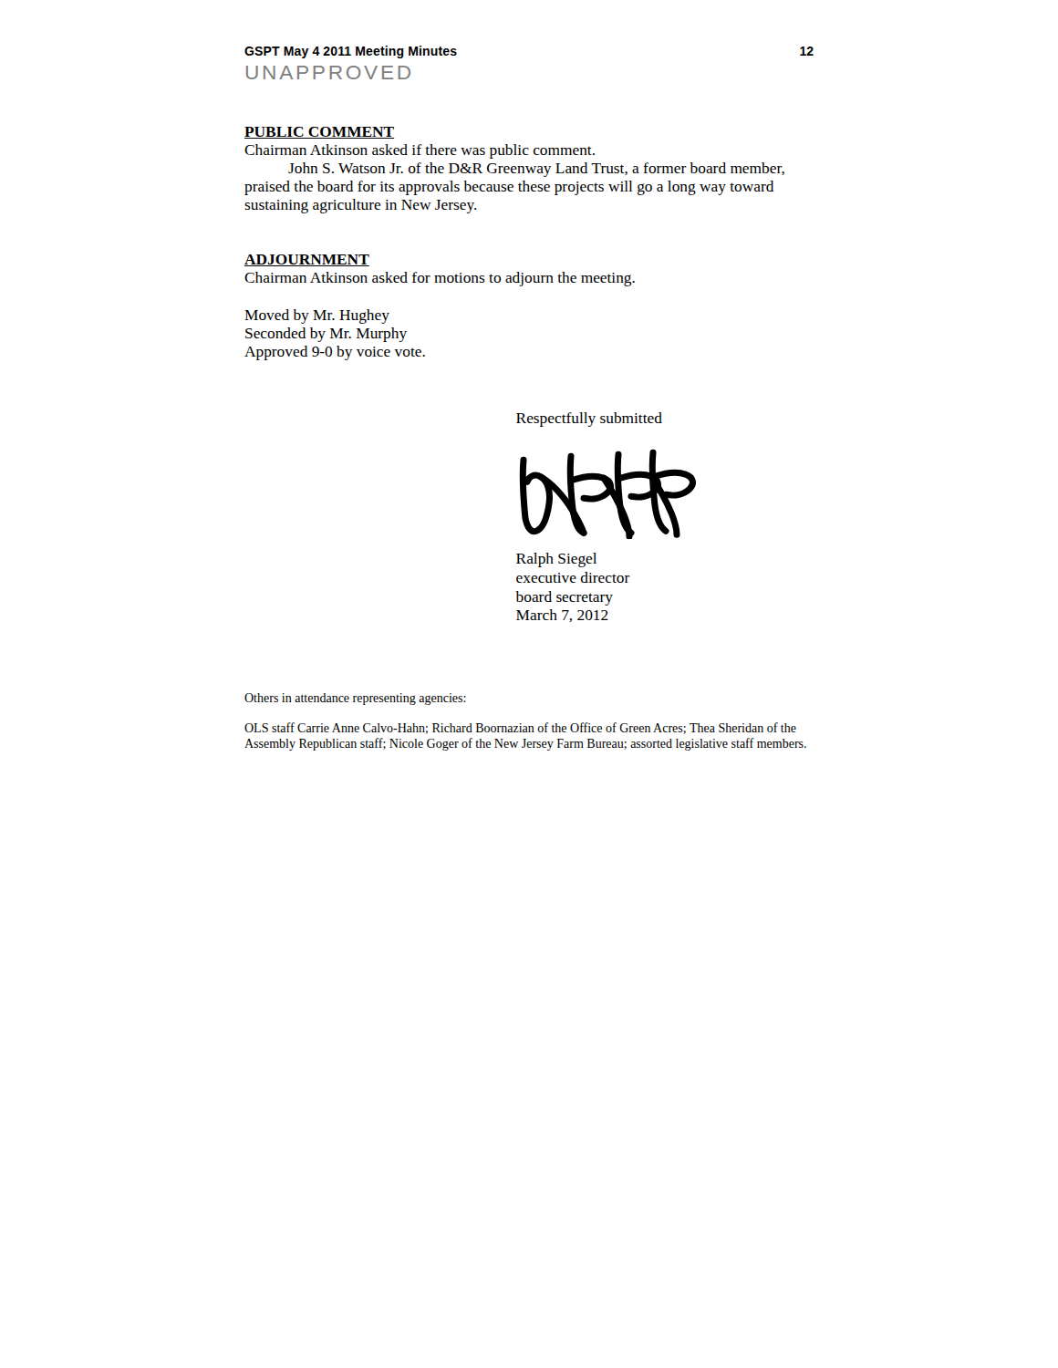GSPT May 4 2011 Meeting Minutes 12
UNAPPROVED
PUBLIC COMMENT
Chairman Atkinson asked if there was public comment.
John S. Watson Jr. of the D&R Greenway Land Trust, a former board member, praised the board for its approvals because these projects will go a long way toward sustaining agriculture in New Jersey.
ADJOURNMENT
Chairman Atkinson asked for motions to adjourn the meeting.
Moved by Mr. Hughey
Seconded by Mr. Murphy
Approved 9-0 by voice vote.
Respectfully submitted
Ralph Siegel
executive director
board secretary
March 7, 2012
Others in attendance representing agencies:
OLS staff Carrie Anne Calvo-Hahn; Richard Boornazian of the Office of Green Acres; Thea Sheridan of the Assembly Republican staff; Nicole Goger of the New Jersey Farm Bureau; assorted legislative staff members.